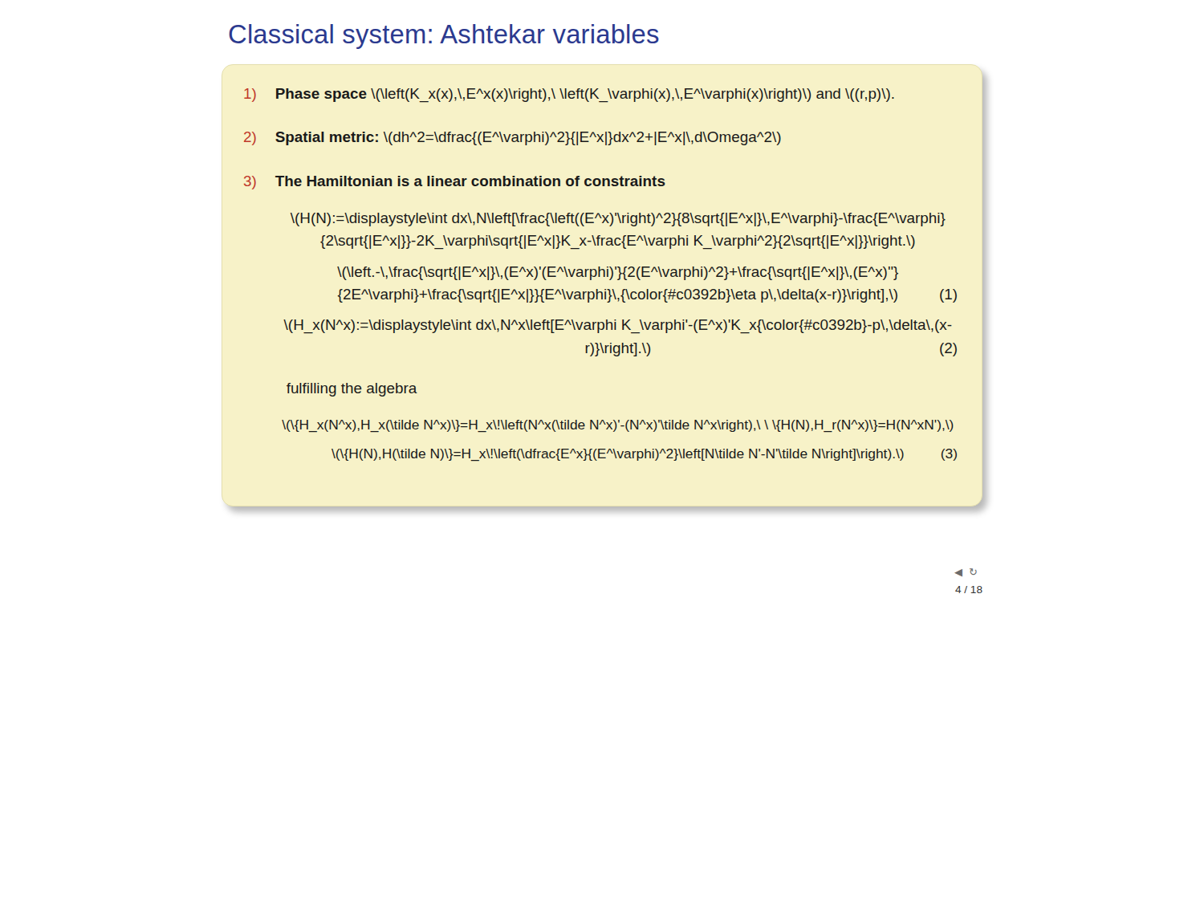Classical system: Ashtekar variables
1) Phase space \(\left(K_x(x),\,E^x(x)\right),\ \left(K_\varphi(x),\,E^\varphi(x)\right)\) and \((r,p)\).
2) Spatial metric: \(dh^2=\dfrac{(E^\varphi)^2}{|E^x|}dx^2+|E^x|\,d\Omega^2\)
3) The Hamiltonian is a linear combination of constraints
\(H(N):=\displaystyle\int dx\,N\left[\frac{\left((E^x)'\right)^2}{8\sqrt{|E^x|}\,E^\varphi}-\frac{E^\varphi}{2\sqrt{|E^x|}}-2K_\varphi\sqrt{|E^x|}K_x-\frac{E^\varphi K_\varphi^2}{2\sqrt{|E^x|}}\right.\) \(\left.-\,\frac{\sqrt{|E^x|}\,(E^x)'(E^\varphi)'}{2(E^\varphi)^2}+\frac{\sqrt{|E^x|}\,(E^x)''}{2E^\varphi}+\frac{\sqrt{|E^x|}}{E^\varphi}\,{\color{#c0392b}\eta p\,\delta(x-r)}\right],\) (1) \(H_x(N^x):=\displaystyle\int dx\,N^x\left[E^\varphi K_\varphi'-(E^x)'K_x{\color{#c0392b}-p\,\delta\,(x-r)}\right].\) (2)
fulfilling the algebra
\(\{H_x(N^x),H_x(\tilde N^x)\}=H_x\!\left(N^x(\tilde N^x)'-(N^x)'\tilde N^x\right),\ \ \{H(N),H_r(N^x)\}=H(N^xN'),\) \(\{H(N),H(\tilde N)\}=H_x\!\left(\dfrac{E^x}{(E^\varphi)^2}\left[N\tilde N'-N'\tilde N\right]\right).\) (3)
◀ ↻
4 / 18